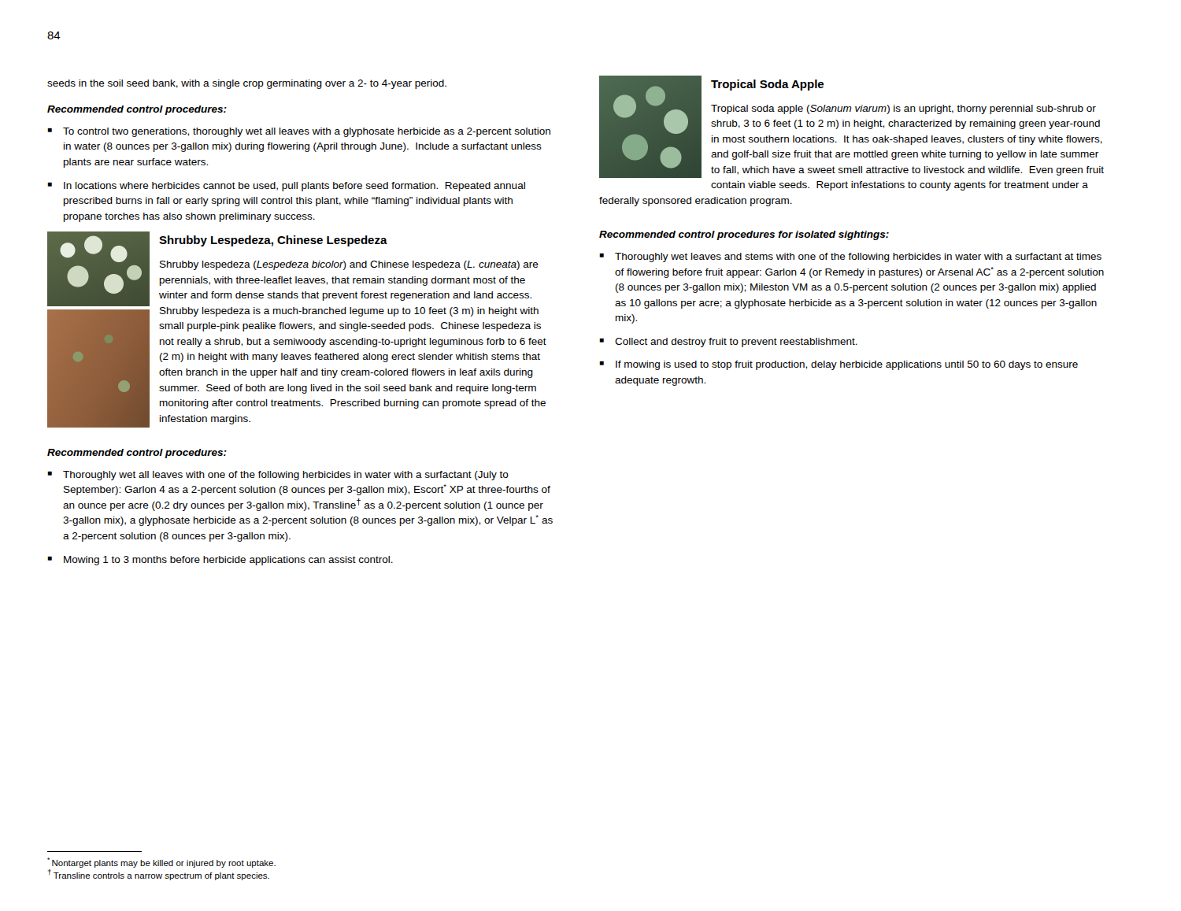84
seeds in the soil seed bank, with a single crop germinating over a 2- to 4-year period.
Recommended control procedures:
To control two generations, thoroughly wet all leaves with a glyphosate herbicide as a 2-percent solution in water (8 ounces per 3-gallon mix) during flowering (April through June). Include a surfactant unless plants are near surface waters.
In locations where herbicides cannot be used, pull plants before seed formation. Repeated annual prescribed burns in fall or early spring will control this plant, while “flaming” individual plants with propane torches has also shown preliminary success.
Shrubby Lespedeza, Chinese Lespedeza
Shrubby lespedeza (Lespedeza bicolor) and Chinese lespedeza (L. cuneata) are perennials, with three-leaflet leaves, that remain standing dormant most of the winter and form dense stands that prevent forest regeneration and land access. Shrubby lespedeza is a much-branched legume up to 10 feet (3 m) in height with small purple-pink pealike flowers, and single-seeded pods. Chinese lespedeza is not really a shrub, but a semiwoody ascending-to-upright leguminous forb to 6 feet (2 m) in height with many leaves feathered along erect slender whitish stems that often branch in the upper half and tiny cream-colored flowers in leaf axils during summer. Seed of both are long lived in the soil seed bank and require long-term monitoring after control treatments. Prescribed burning can promote spread of the infestation margins.
Recommended control procedures:
Thoroughly wet all leaves with one of the following herbicides in water with a surfactant (July to September): Garlon 4 as a 2-percent solution (8 ounces per 3-gallon mix), Escort* XP at three-fourths of an ounce per acre (0.2 dry ounces per 3-gallon mix), Transline† as a 0.2-percent solution (1 ounce per 3-gallon mix), a glyphosate herbicide as a 2-percent solution (8 ounces per 3-gallon mix), or Velpar L* as a 2-percent solution (8 ounces per 3-gallon mix).
Mowing 1 to 3 months before herbicide applications can assist control.
Tropical Soda Apple
Tropical soda apple (Solanum viarum) is an upright, thorny perennial sub-shrub or shrub, 3 to 6 feet (1 to 2 m) in height, characterized by remaining green year-round in most southern locations. It has oak-shaped leaves, clusters of tiny white flowers, and golf-ball size fruit that are mottled green white turning to yellow in late summer to fall, which have a sweet smell attractive to livestock and wildlife. Even green fruit contain viable seeds. Report infestations to county agents for treatment under a federally sponsored eradication program.
Recommended control procedures for isolated sightings:
Thoroughly wet leaves and stems with one of the following herbicides in water with a surfactant at times of flowering before fruit appear: Garlon 4 (or Remedy in pastures) or Arsenal AC* as a 2-percent solution (8 ounces per 3-gallon mix); Mileston VM as a 0.5-percent solution (2 ounces per 3-gallon mix) applied as 10 gallons per acre; a glyphosate herbicide as a 3-percent solution in water (12 ounces per 3-gallon mix).
Collect and destroy fruit to prevent reestablishment.
If mowing is used to stop fruit production, delay herbicide applications until 50 to 60 days to ensure adequate regrowth.
* Nontarget plants may be killed or injured by root uptake.
† Transline controls a narrow spectrum of plant species.